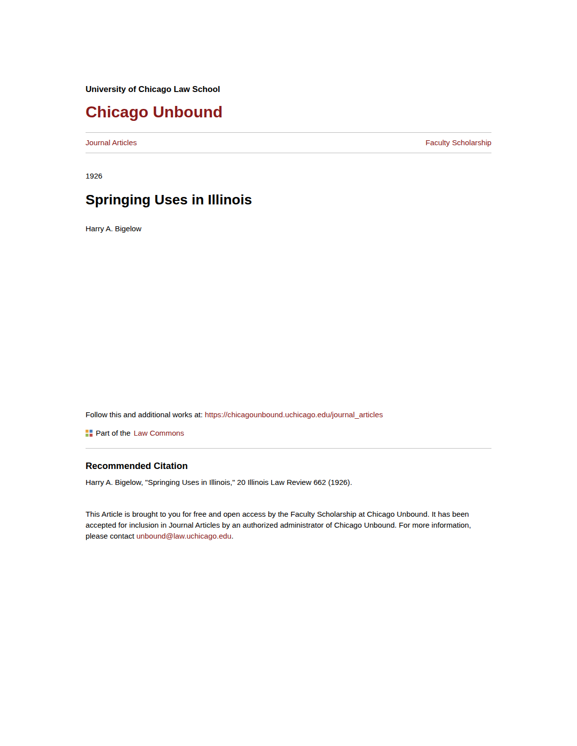University of Chicago Law School
Chicago Unbound
Journal Articles Faculty Scholarship
1926
Springing Uses in Illinois
Harry A. Bigelow
Follow this and additional works at: https://chicagounbound.uchicago.edu/journal_articles
Part of the Law Commons
Recommended Citation
Harry A. Bigelow, "Springing Uses in Illinois," 20 Illinois Law Review 662 (1926).
This Article is brought to you for free and open access by the Faculty Scholarship at Chicago Unbound. It has been accepted for inclusion in Journal Articles by an authorized administrator of Chicago Unbound. For more information, please contact unbound@law.uchicago.edu.